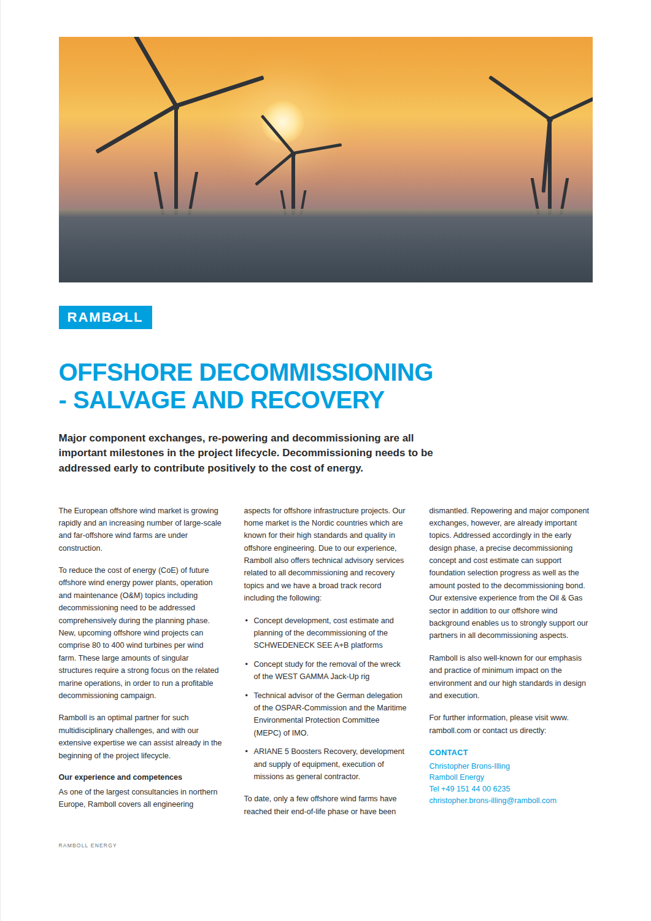RAMBOLL
OFFSHORE DECOMMISSIONING
- SALVAGE AND RECOVERY
Major component exchanges, re-powering and decommissioning are all important milestones in the project lifecycle. Decommissioning needs to be addressed early to contribute positively to the cost of energy.
The European offshore wind market is growing rapidly and an increasing number of large-scale and far-offshore wind farms are under construction.
To reduce the cost of energy (CoE) of future offshore wind energy power plants, operation and maintenance (O&M) topics including decommissioning need to be addressed comprehensively during the planning phase.
New, upcoming offshore wind projects can comprise 80 to 400 wind turbines per wind farm. These large amounts of singular structures require a strong focus on the related marine operations, in order to run a profitable decommissioning campaign.
Ramboll is an optimal partner for such multidisciplinary challenges, and with our extensive expertise we can assist already in the beginning of the project lifecycle.
Our experience and competences
As one of the largest consultancies in northern Europe, Ramboll covers all engineering aspects for offshore infrastructure projects. Our home market is the Nordic countries which are known for their high standards and quality in offshore engineering. Due to our experience, Ramboll also offers technical advisory services related to all decommissioning and recovery topics and we have a broad track record including the following:
Concept development, cost estimate and planning of the decommissioning of the SCHWEDENECK SEE A+B platforms
Concept study for the removal of the wreck of the WEST GAMMA Jack-Up rig
Technical advisor of the German delegation of the OSPAR-Commission and the Maritime Environmental Protection Committee (MEPC) of IMO.
ARIANE 5 Boosters Recovery, development and supply of equipment, execution of missions as general contractor.
To date, only a few offshore wind farms have reached their end-of-life phase or have been dismantled. Repowering and major component exchanges, however, are already important topics. Addressed accordingly in the early design phase, a precise decommissioning concept and cost estimate can support foundation selection progress as well as the amount posted to the decommissioning bond. Our extensive experience from the Oil & Gas sector in addition to our offshore wind background enables us to strongly support our partners in all decommissioning aspects.
Ramboll is also well-known for our emphasis and practice of minimum impact on the environment and our high standards in design and execution.
For further information, please visit www. ramboll.com or contact us directly:
CONTACT
Christopher Brons-Illing
Ramboll Energy
Tel +49 151 44 00 6235
christopher.brons-illing@ramboll.com
Ramboll Energy